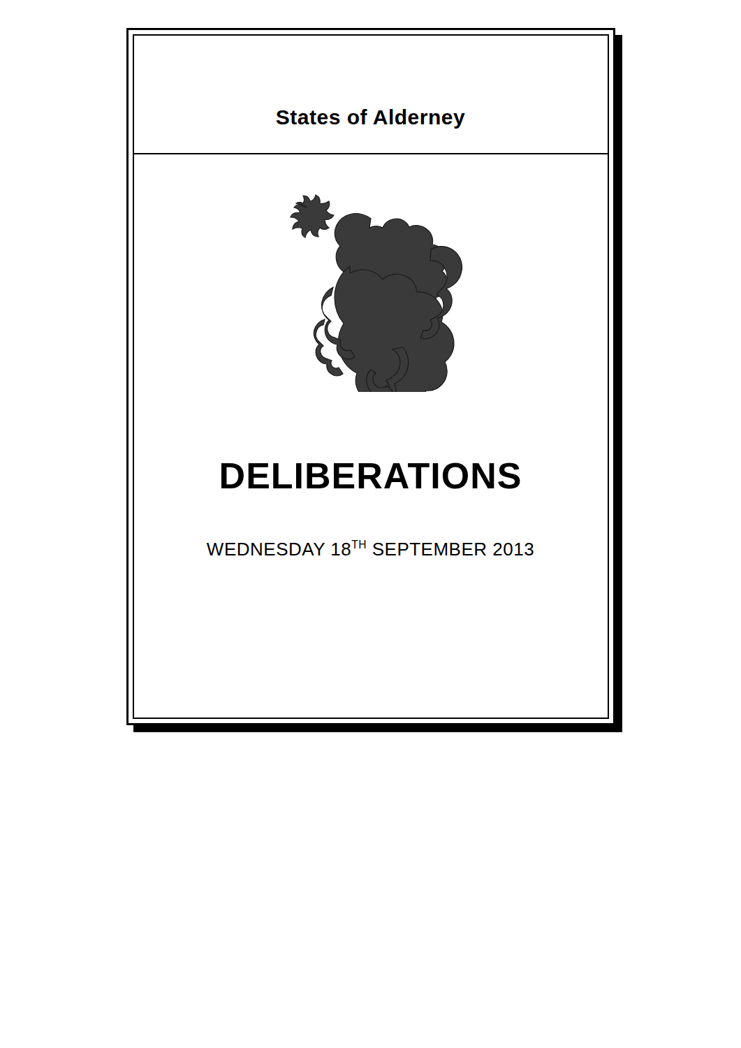States of Alderney
DELIBERATIONS
WEDNESDAY 18TH SEPTEMBER 2013